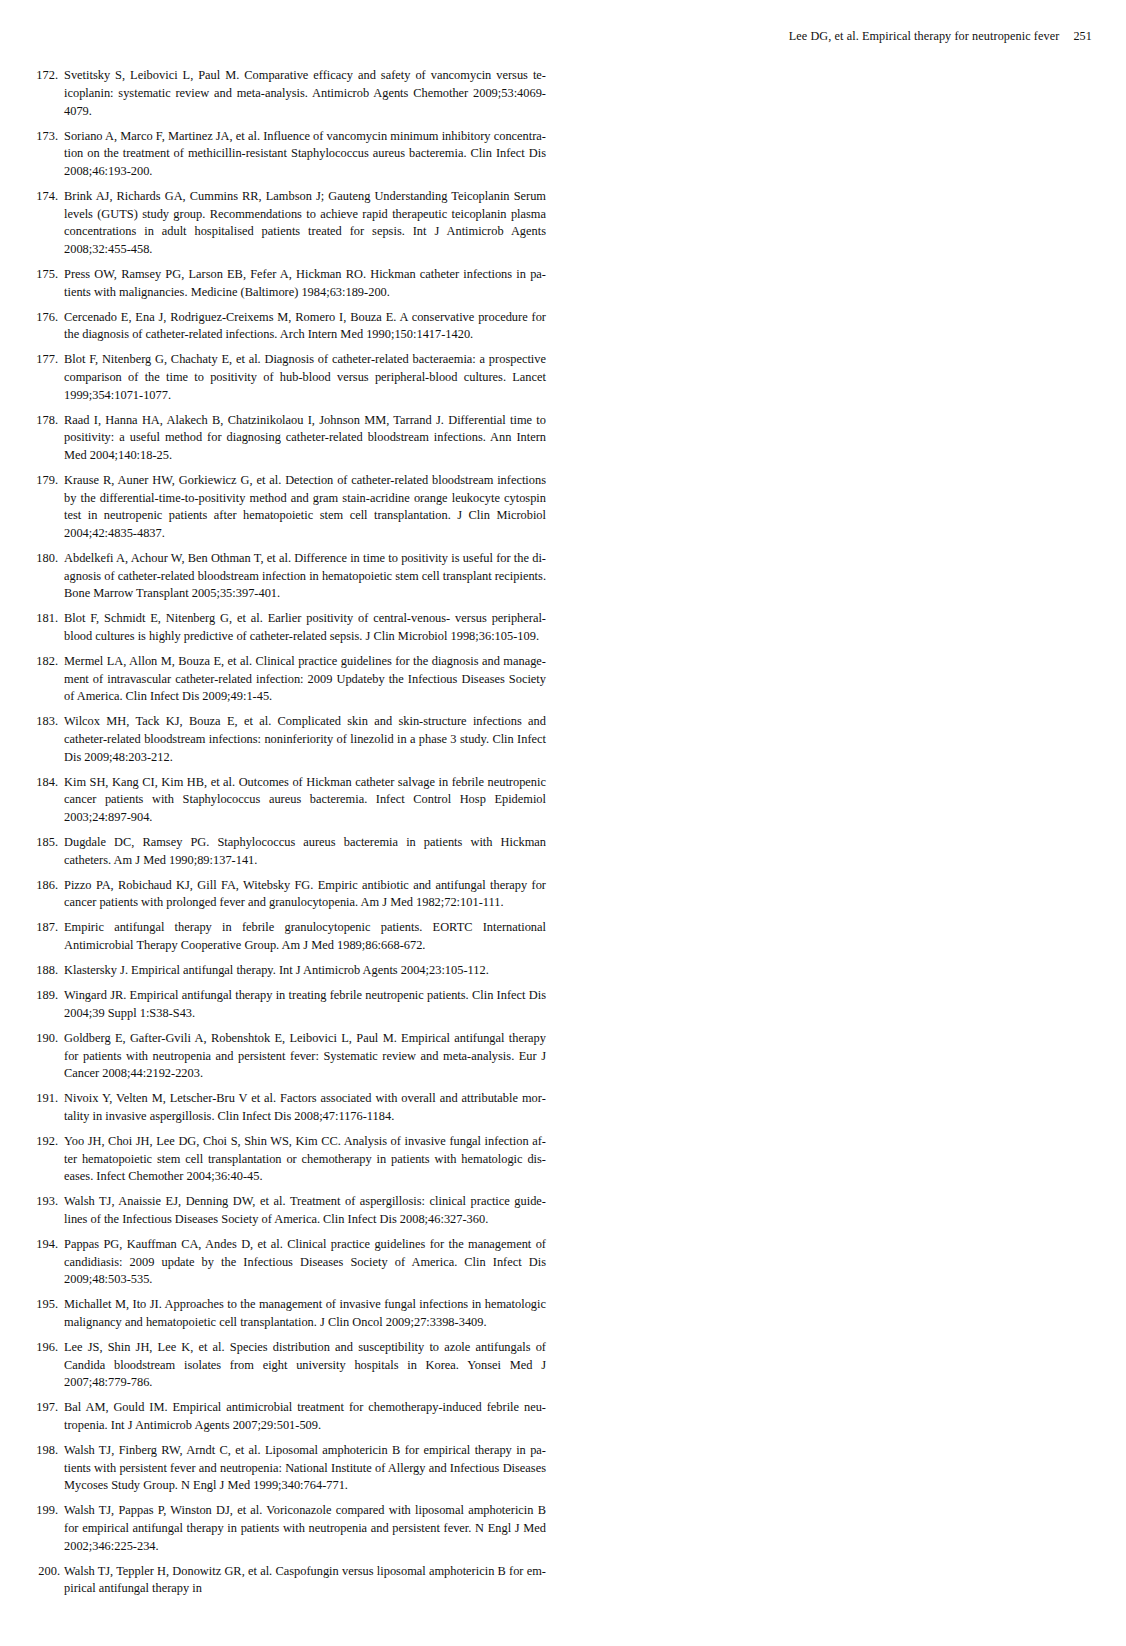Lee DG, et al. Empirical therapy for neutropenic fever251
172. Svetitsky S, Leibovici L, Paul M. Comparative efficacy and safety of vancomycin versus teicoplanin: systematic review and meta-analysis. Antimicrob Agents Chemother 2009;53:4069-4079.
173. Soriano A, Marco F, Martinez JA, et al. Influence of vancomycin minimum inhibitory concentration on the treatment of methicillin-resistant Staphylococcus aureus bacteremia. Clin Infect Dis 2008;46:193-200.
174. Brink AJ, Richards GA, Cummins RR, Lambson J; Gauteng Understanding Teicoplanin Serum levels (GUTS) study group. Recommendations to achieve rapid therapeutic teicoplanin plasma concentrations in adult hospitalised patients treated for sepsis. Int J Antimicrob Agents 2008;32:455-458.
175. Press OW, Ramsey PG, Larson EB, Fefer A, Hickman RO. Hickman catheter infections in patients with malignancies. Medicine (Baltimore) 1984;63:189-200.
176. Cercenado E, Ena J, Rodriguez-Creixems M, Romero I, Bouza E. A conservative procedure for the diagnosis of catheter-related infections. Arch Intern Med 1990;150:1417-1420.
177. Blot F, Nitenberg G, Chachaty E, et al. Diagnosis of catheter-related bacteraemia: a prospective comparison of the time to positivity of hub-blood versus peripheral-blood cultures. Lancet 1999;354:1071-1077.
178. Raad I, Hanna HA, Alakech B, Chatzinikolaou I, Johnson MM, Tarrand J. Differential time to positivity: a useful method for diagnosing catheter-related bloodstream infections. Ann Intern Med 2004;140:18-25.
179. Krause R, Auner HW, Gorkiewicz G, et al. Detection of catheter-related bloodstream infections by the differential-time-to-positivity method and gram stain-acridine orange leukocyte cytospin test in neutropenic patients after hematopoietic stem cell transplantation. J Clin Microbiol 2004;42:4835-4837.
180. Abdelkefi A, Achour W, Ben Othman T, et al. Difference in time to positivity is useful for the diagnosis of catheter-related bloodstream infection in hematopoietic stem cell transplant recipients. Bone Marrow Transplant 2005;35:397-401.
181. Blot F, Schmidt E, Nitenberg G, et al. Earlier positivity of central-venous- versus peripheral-blood cultures is highly predictive of catheter-related sepsis. J Clin Microbiol 1998;36:105-109.
182. Mermel LA, Allon M, Bouza E, et al. Clinical practice guidelines for the diagnosis and management of intravascular catheter-related infection: 2009 Updateby the Infectious Diseases Society of America. Clin Infect Dis 2009;49:1-45.
183. Wilcox MH, Tack KJ, Bouza E, et al. Complicated skin and skin-structure infections and catheter-related bloodstream infections: noninferiority of linezolid in a phase 3 study. Clin Infect Dis 2009;48:203-212.
184. Kim SH, Kang CI, Kim HB, et al. Outcomes of Hickman catheter salvage in febrile neutropenic cancer patients with Staphylococcus aureus bacteremia. Infect Control Hosp Epidemiol 2003;24:897-904.
185. Dugdale DC, Ramsey PG. Staphylococcus aureus bacteremia in patients with Hickman catheters. Am J Med 1990;89:137-141.
186. Pizzo PA, Robichaud KJ, Gill FA, Witebsky FG. Empiric antibiotic and antifungal therapy for cancer patients with prolonged fever and granulocytopenia. Am J Med 1982;72:101-111.
187. Empiric antifungal therapy in febrile granulocytopenic patients. EORTC International Antimicrobial Therapy Cooperative Group. Am J Med 1989;86:668-672.
188. Klastersky J. Empirical antifungal therapy. Int J Antimicrob Agents 2004;23:105-112.
189. Wingard JR. Empirical antifungal therapy in treating febrile neutropenic patients. Clin Infect Dis 2004;39 Suppl 1:S38-S43.
190. Goldberg E, Gafter-Gvili A, Robenshtok E, Leibovici L, Paul M. Empirical antifungal therapy for patients with neutropenia and persistent fever: Systematic review and meta-analysis. Eur J Cancer 2008;44:2192-2203.
191. Nivoix Y, Velten M, Letscher-Bru V et al. Factors associated with overall and attributable mortality in invasive aspergillosis. Clin Infect Dis 2008;47:1176-1184.
192. Yoo JH, Choi JH, Lee DG, Choi S, Shin WS, Kim CC. Analysis of invasive fungal infection after hematopoietic stem cell transplantation or chemotherapy in patients with hematologic diseases. Infect Chemother 2004;36:40-45.
193. Walsh TJ, Anaissie EJ, Denning DW, et al. Treatment of aspergillosis: clinical practice guidelines of the Infectious Diseases Society of America. Clin Infect Dis 2008;46:327-360.
194. Pappas PG, Kauffman CA, Andes D, et al. Clinical practice guidelines for the management of candidiasis: 2009 update by the Infectious Diseases Society of America. Clin Infect Dis 2009;48:503-535.
195. Michallet M, Ito JI. Approaches to the management of invasive fungal infections in hematologic malignancy and hematopoietic cell transplantation. J Clin Oncol 2009;27:3398-3409.
196. Lee JS, Shin JH, Lee K, et al. Species distribution and susceptibility to azole antifungals of Candida bloodstream isolates from eight university hospitals in Korea. Yonsei Med J 2007;48:779-786.
197. Bal AM, Gould IM. Empirical antimicrobial treatment for chemotherapy-induced febrile neutropenia. Int J Antimicrob Agents 2007;29:501-509.
198. Walsh TJ, Finberg RW, Arndt C, et al. Liposomal amphotericin B for empirical therapy in patients with persistent fever and neutropenia: National Institute of Allergy and Infectious Diseases Mycoses Study Group. N Engl J Med 1999;340:764-771.
199. Walsh TJ, Pappas P, Winston DJ, et al. Voriconazole compared with liposomal amphotericin B for empirical antifungal therapy in patients with neutropenia and persistent fever. N Engl J Med 2002;346:225-234.
200. Walsh TJ, Teppler H, Donowitz GR, et al. Caspofungin versus liposomal amphotericin B for empirical antifungal therapy in